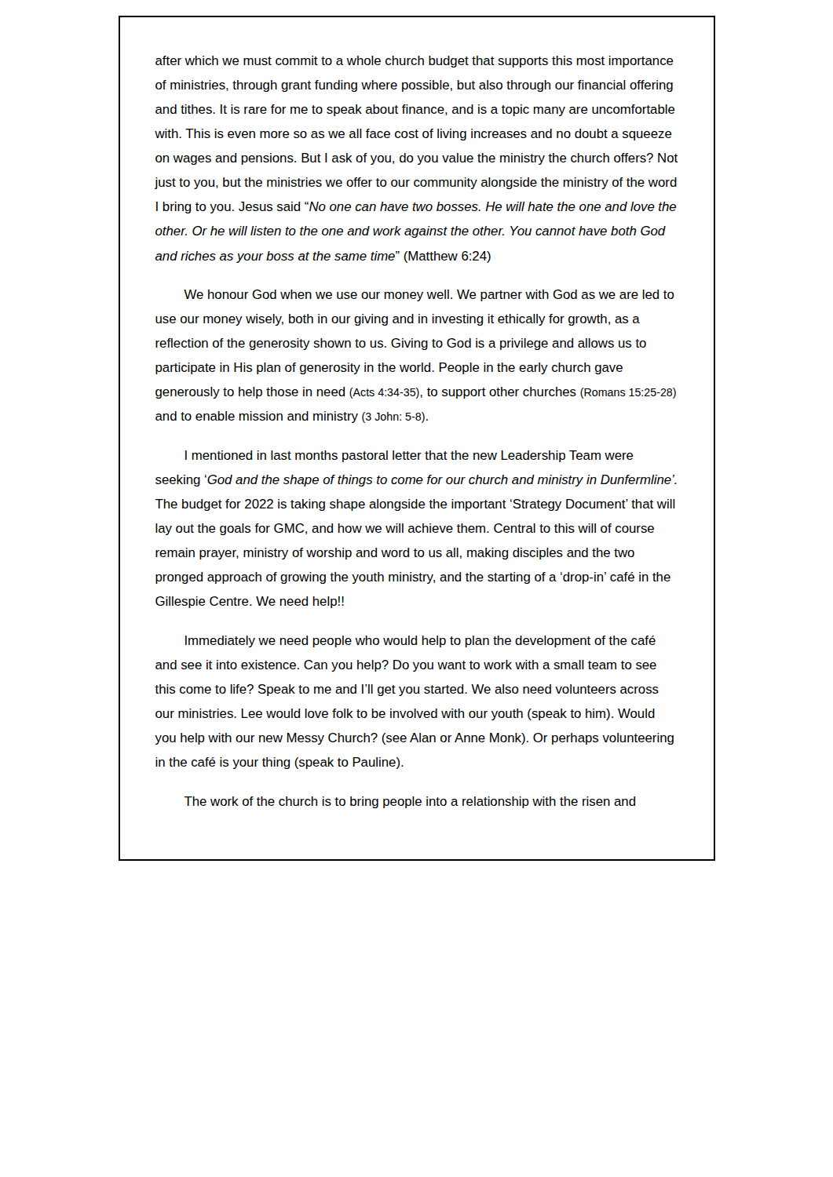after which we must commit to a whole church budget that supports this most importance of ministries, through grant funding where possible, but also through our financial offering and tithes. It is rare for me to speak about finance, and is a topic many are uncomfortable with. This is even more so as we all face cost of living increases and no doubt a squeeze on wages and pensions. But I ask of you, do you value the ministry the church offers? Not just to you, but the ministries we offer to our community alongside the ministry of the word I bring to you. Jesus said “No one can have two bosses. He will hate the one and love the other. Or he will listen to the one and work against the other. You cannot have both God and riches as your boss at the same time” (Matthew 6:24)
We honour God when we use our money well. We partner with God as we are led to use our money wisely, both in our giving and in investing it ethically for growth, as a reflection of the generosity shown to us. Giving to God is a privilege and allows us to participate in His plan of generosity in the world. People in the early church gave generously to help those in need (Acts 4:34-35), to support other churches (Romans 15:25-28) and to enable mission and ministry (3 John: 5-8).
I mentioned in last months pastoral letter that the new Leadership Team were seeking ‘God and the shape of things to come for our church and ministry in Dunfermline’. The budget for 2022 is taking shape alongside the important ‘Strategy Document’ that will lay out the goals for GMC, and how we will achieve them. Central to this will of course remain prayer, ministry of worship and word to us all, making disciples and the two pronged approach of growing the youth ministry, and the starting of a ‘drop-in’ café in the Gillespie Centre. We need help!!
Immediately we need people who would help to plan the development of the café and see it into existence. Can you help? Do you want to work with a small team to see this come to life? Speak to me and I’ll get you started. We also need volunteers across our ministries. Lee would love folk to be involved with our youth (speak to him). Would you help with our new Messy Church? (see Alan or Anne Monk). Or perhaps volunteering in the café is your thing (speak to Pauline).
The work of the church is to bring people into a relationship with the risen and